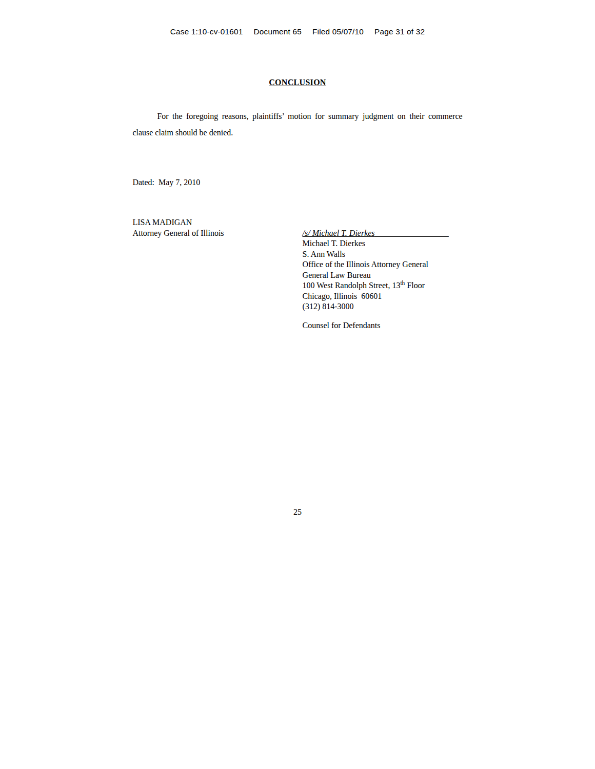Case 1:10-cv-01601 Document 65 Filed 05/07/10 Page 31 of 32
CONCLUSION
For the foregoing reasons, plaintiffs’ motion for summary judgment on their commerce clause claim should be denied.
Dated: May 7, 2010
| LISA MADIGAN Attorney General of Illinois | /s/ Michael T. Dierkes __________________ Michael T. Dierkes S. Ann Walls Office of the Illinois Attorney General General Law Bureau 100 West Randolph Street, 13 th Floor Chicago, Illinois 60601 (312) 814-3000 Counsel for Defendants |
25